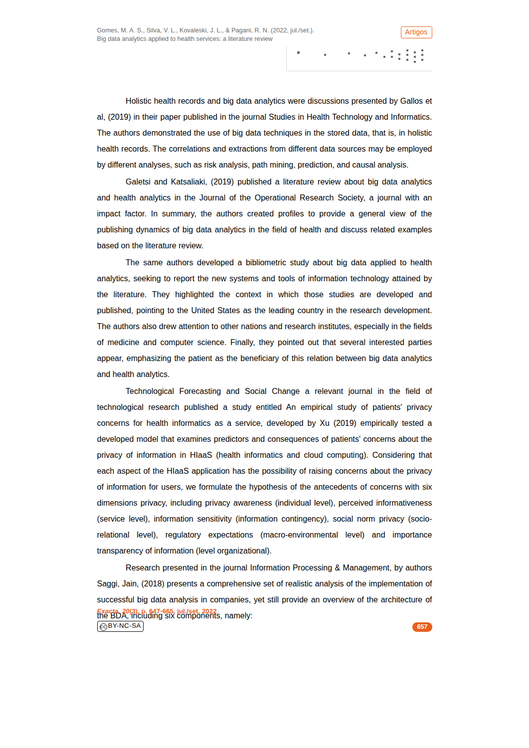Gomes, M. A. S., Silva, V. L., Kovaleski, J. L., & Pagani, R. N. (2022, jul./set.). Big data analytics applied to health services: a literature review
Artigos
Holistic health records and big data analytics were discussions presented by Gallos et al, (2019) in their paper published in the journal Studies in Health Technology and Informatics. The authors demonstrated the use of big data techniques in the stored data, that is, in holistic health records. The correlations and extractions from different data sources may be employed by different analyses, such as risk analysis, path mining, prediction, and causal analysis.
Galetsi and Katsaliaki, (2019) published a literature review about big data analytics and health analytics in the Journal of the Operational Research Society, a journal with an impact factor. In summary, the authors created profiles to provide a general view of the publishing dynamics of big data analytics in the field of health and discuss related examples based on the literature review.
The same authors developed a bibliometric study about big data applied to health analytics, seeking to report the new systems and tools of information technology attained by the literature. They highlighted the context in which those studies are developed and published, pointing to the United States as the leading country in the research development. The authors also drew attention to other nations and research institutes, especially in the fields of medicine and computer science. Finally, they pointed out that several interested parties appear, emphasizing the patient as the beneficiary of this relation between big data analytics and health analytics.
Technological Forecasting and Social Change a relevant journal in the field of technological research published a study entitled An empirical study of patients' privacy concerns for health informatics as a service, developed by Xu (2019) empirically tested a developed model that examines predictors and consequences of patients' concerns about the privacy of information in HIaaS (health informatics and cloud computing). Considering that each aspect of the HIaaS application has the possibility of raising concerns about the privacy of information for users, we formulate the hypothesis of the antecedents of concerns with six dimensions privacy, including privacy awareness (individual level), perceived informativeness (service level), information sensitivity (information contingency), social norm privacy (socio-relational level), regulatory expectations (macro-environmental level) and importance transparency of information (level organizational).
Research presented in the journal Information Processing & Management, by authors Saggi, Jain, (2018) presents a comprehensive set of realistic analysis of the implementation of successful big data analysis in companies, yet still provide an overview of the architecture of the BDA, including six components, namely:
Exacta, 20(3), p. 647-665, jul./set. 2022
cc BY-NC-SA 657